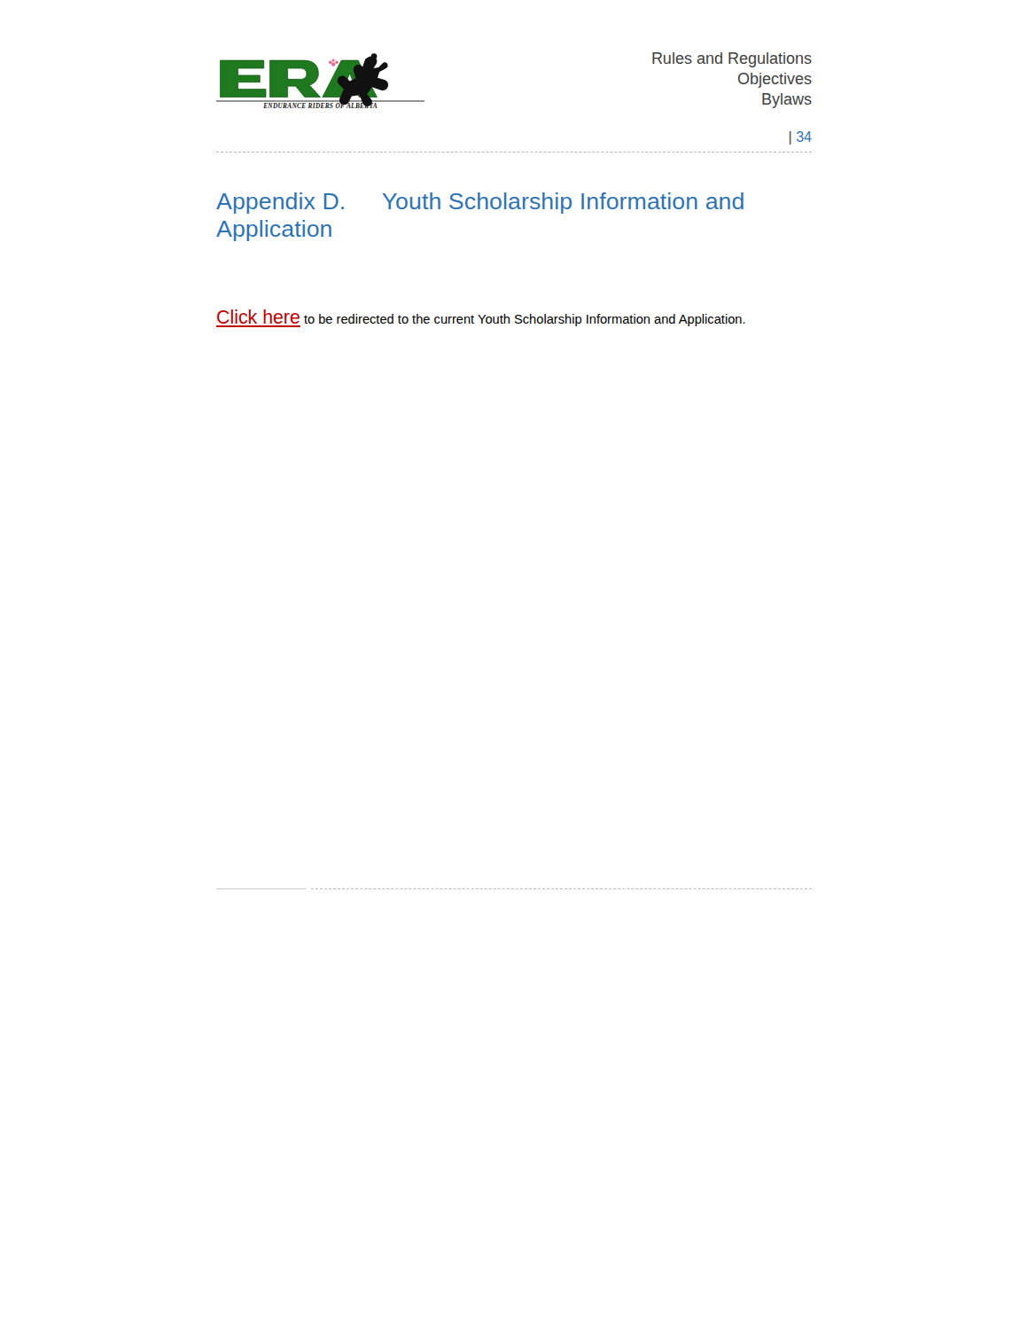ENDURANCE RIDERS OF ALBERTA
Rules and Regulations
Objectives
Bylaws
| 34
Appendix D. Youth Scholarship Information and Application
Click here to be redirected to the current Youth Scholarship Information and Application.